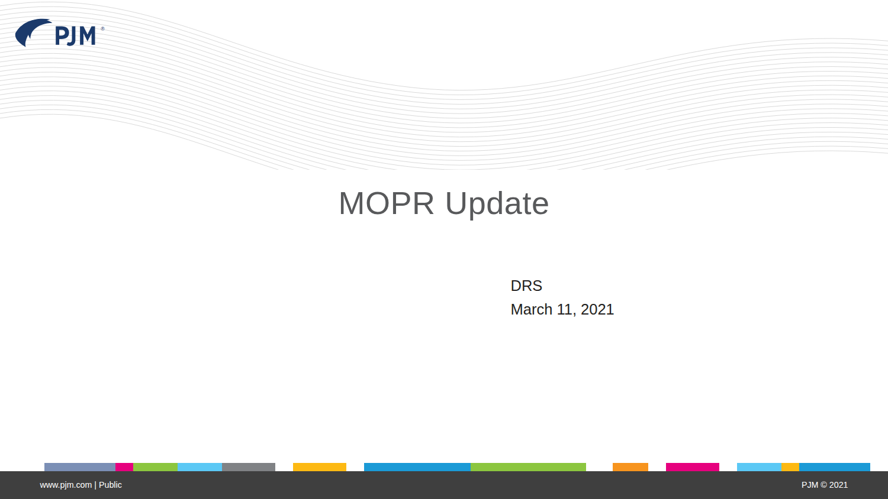®
MOPR Update
DRS
March 11, 2021
www.pjm.com | Public
PJM © 2021